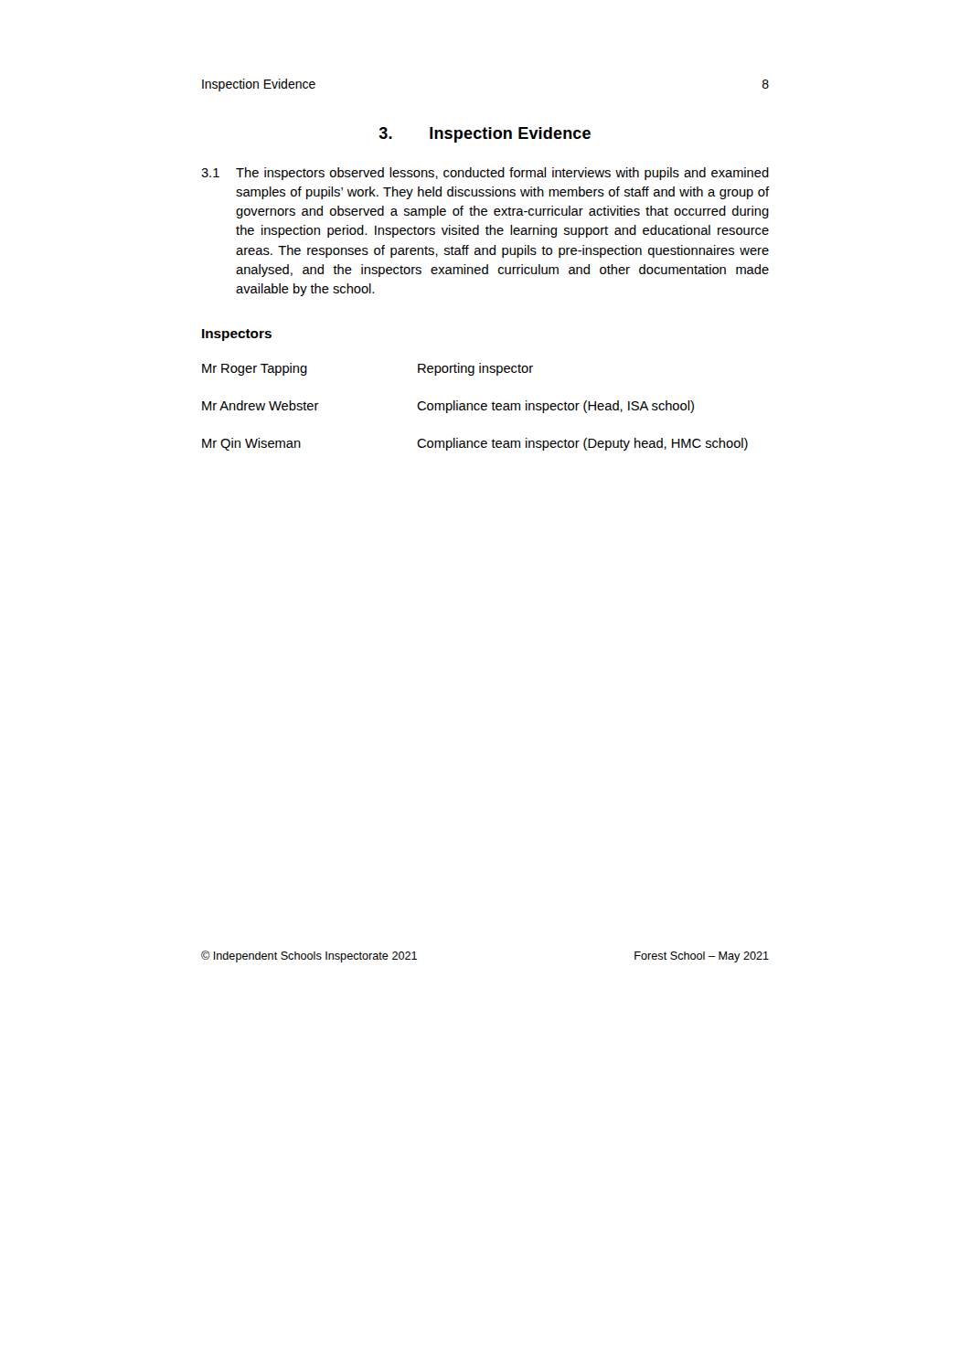Inspection Evidence 8
3. Inspection Evidence
3.1
The inspectors observed lessons, conducted formal interviews with pupils and examined samples of pupils’ work. They held discussions with members of staff and with a group of governors and observed a sample of the extra-curricular activities that occurred during the inspection period. Inspectors visited the learning support and educational resource areas. The responses of parents, staff and pupils to pre-inspection questionnaires were analysed, and the inspectors examined curriculum and other documentation made available by the school.
Inspectors
| Mr Roger Tapping | Reporting inspector |
| Mr Andrew Webster | Compliance team inspector (Head, ISA school) |
| Mr Qin Wiseman | Compliance team inspector (Deputy head, HMC school) |
© Independent Schools Inspectorate 2021 Forest School – May 2021